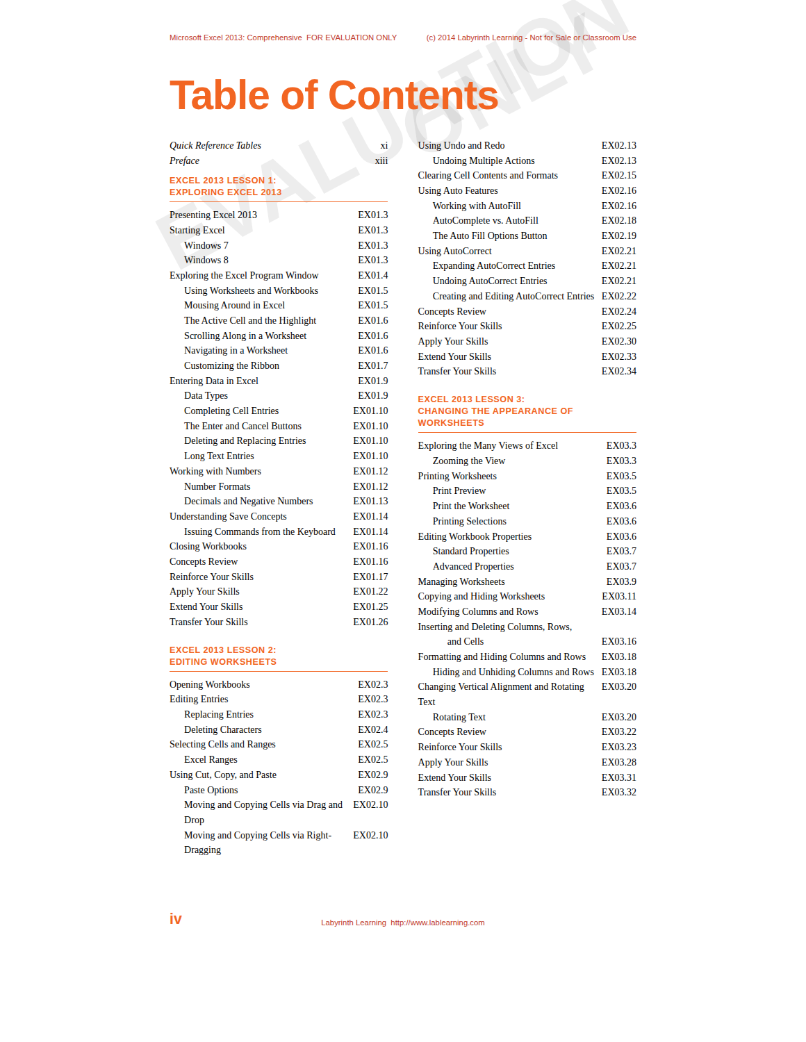EVALUATION
ONLY
Microsoft Excel 2013: Comprehensive FOR EVALUATION ONLY
(c) 2014 Labyrinth Learning - Not for Sale or Classroom Use
Table of Contents
Quick Reference Tables xi
Preface xiii
Excel 2013 Lesson 1:
Exploring Excel 2013
Presenting Excel 2013 EX01.3
Starting Excel EX01.3
Windows 7 EX01.3
Windows 8 EX01.3
Exploring the Excel Program Window EX01.4
Using Worksheets and Workbooks EX01.5
Mousing Around in Excel EX01.5
The Active Cell and the Highlight EX01.6
Scrolling Along in a Worksheet EX01.6
Navigating in a Worksheet EX01.6
Customizing the Ribbon EX01.7
Entering Data in Excel EX01.9
Data Types EX01.9
Completing Cell Entries EX01.10
The Enter and Cancel Buttons EX01.10
Deleting and Replacing Entries EX01.10
Long Text Entries EX01.10
Working with Numbers EX01.12
Number Formats EX01.12
Decimals and Negative Numbers EX01.13
Understanding Save Concepts EX01.14
Issuing Commands from the Keyboard EX01.14
Closing Workbooks EX01.16
Concepts Review EX01.16
Reinforce Your Skills EX01.17
Apply Your Skills EX01.22
Extend Your Skills EX01.25
Transfer Your Skills EX01.26
Excel 2013 Lesson 2:
Editing Worksheets
Opening Workbooks EX02.3
Editing Entries EX02.3
Replacing Entries EX02.3
Deleting Characters EX02.4
Selecting Cells and Ranges EX02.5
Excel Ranges EX02.5
Using Cut, Copy, and Paste EX02.9
Paste Options EX02.9
Moving and Copying Cells via Drag and Drop EX02.10
Moving and Copying Cells via Right-Dragging EX02.10
Using Undo and Redo EX02.13
Undoing Multiple Actions EX02.13
Clearing Cell Contents and Formats EX02.15
Using Auto Features EX02.16
Working with AutoFill EX02.16
AutoComplete vs. AutoFill EX02.18
The Auto Fill Options Button EX02.19
Using AutoCorrect EX02.21
Expanding AutoCorrect Entries EX02.21
Undoing AutoCorrect Entries EX02.21
Creating and Editing AutoCorrect Entries EX02.22
Concepts Review EX02.24
Reinforce Your Skills EX02.25
Apply Your Skills EX02.30
Extend Your Skills EX02.33
Transfer Your Skills EX02.34
Excel 2013 Lesson 3:
Changing the Appearance of
Worksheets
Exploring the Many Views of Excel EX03.3
Zooming the View EX03.3
Printing Worksheets EX03.5
Print Preview EX03.5
Print the Worksheet EX03.6
Printing Selections EX03.6
Editing Workbook Properties EX03.6
Standard Properties EX03.7
Advanced Properties EX03.7
Managing Worksheets EX03.9
Copying and Hiding Worksheets EX03.11
Modifying Columns and Rows EX03.14
Inserting and Deleting Columns, Rows,
and Cells EX03.16
Formatting and Hiding Columns and Rows EX03.18
Hiding and Unhiding Columns and Rows EX03.18
Changing Vertical Alignment and Rotating Text EX03.20
Rotating Text EX03.20
Concepts Review EX03.22
Reinforce Your Skills EX03.23
Apply Your Skills EX03.28
Extend Your Skills EX03.31
Transfer Your Skills EX03.32
iv
Labyrinth Learning http://www.lablearning.com